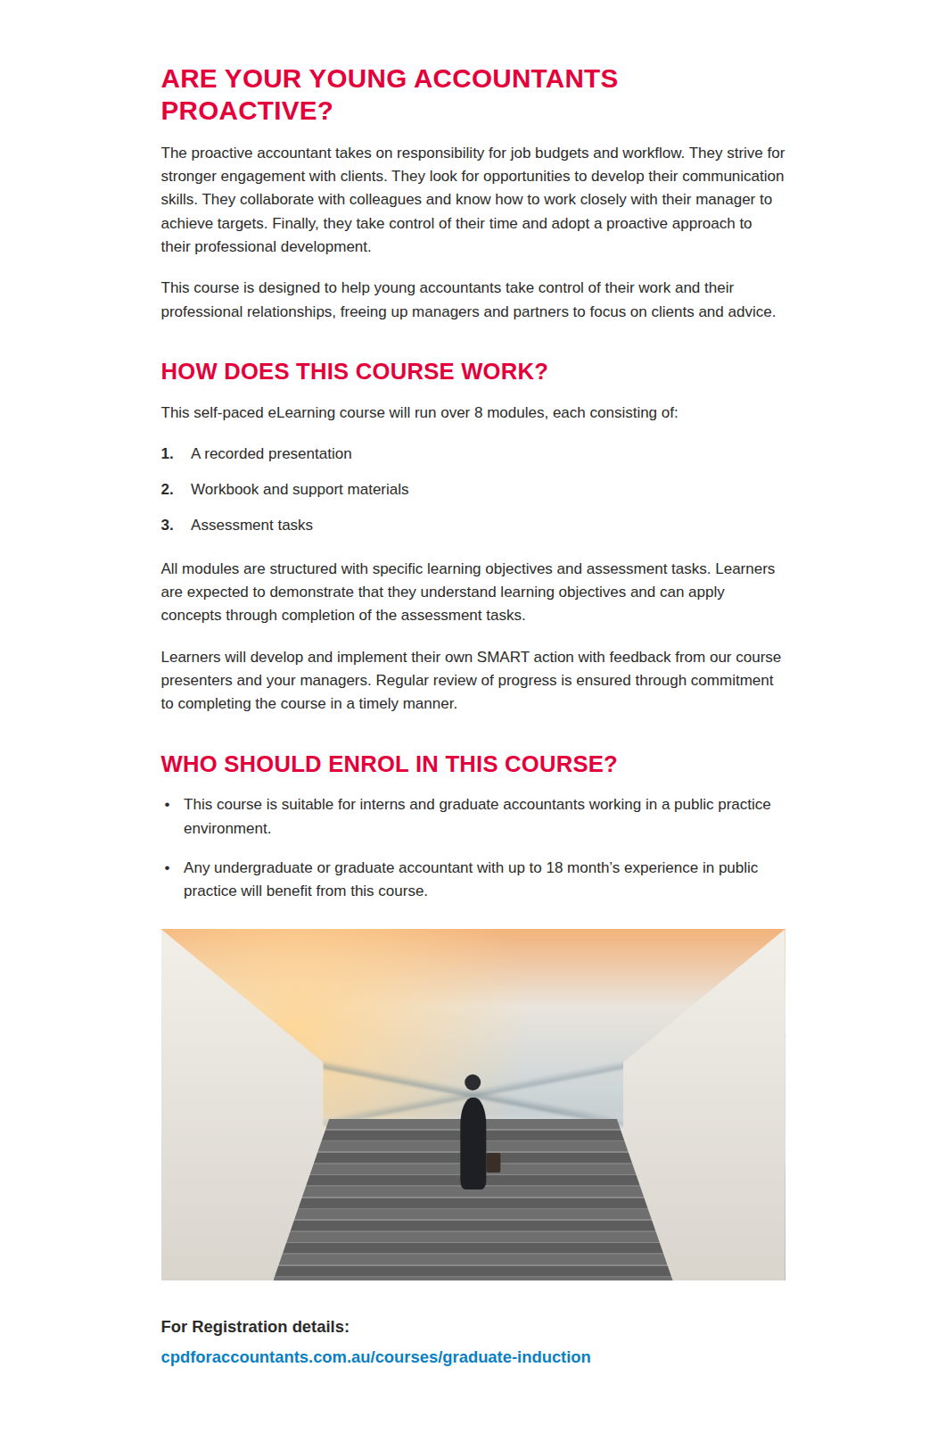Are your young accountants proactive?
The proactive accountant takes on responsibility for job budgets and workflow. They strive for stronger engagement with clients. They look for opportunities to develop their communication skills. They collaborate with colleagues and know how to work closely with their manager to achieve targets. Finally, they take control of their time and adopt a proactive approach to their professional development.
This course is designed to help young accountants take control of their work and their professional relationships, freeing up managers and partners to focus on clients and advice.
How does this course work?
This self-paced eLearning course will run over 8 modules, each consisting of:
A recorded presentation
Workbook and support materials
Assessment tasks
All modules are structured with specific learning objectives and assessment tasks. Learners are expected to demonstrate that they understand learning objectives and can apply concepts through completion of the assessment tasks.
Learners will develop and implement their own SMART action with feedback from our course presenters and your managers. Regular review of progress is ensured through commitment to completing the course in a timely manner.
Who should enrol in this course?
This course is suitable for interns and graduate accountants working in a public practice environment.
Any undergraduate or graduate accountant with up to 18 month’s experience in public practice will benefit from this course.
For Registration details:
cpdforaccountants.com.au/courses/graduate-induction